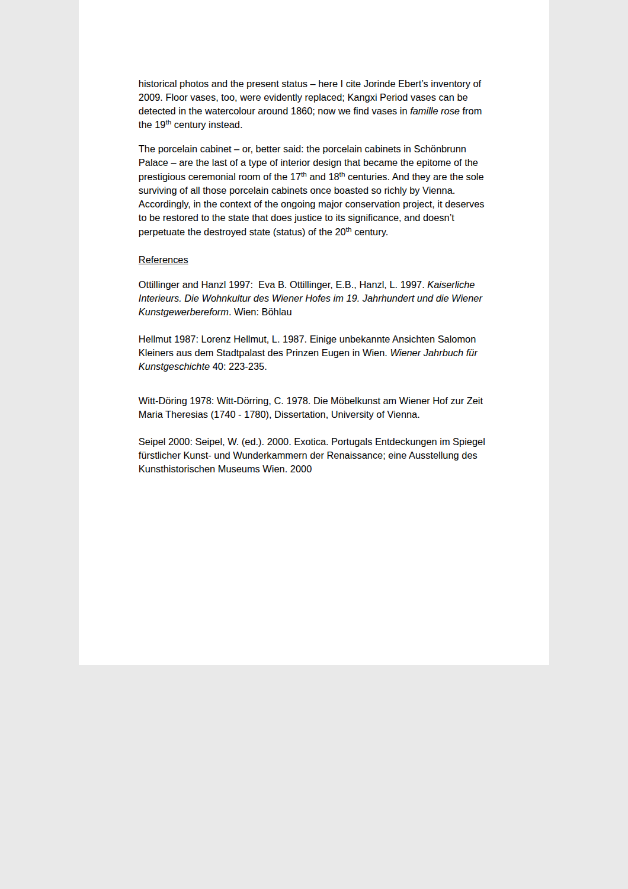historical photos and the present status – here I cite Jorinde Ebert’s inventory of 2009. Floor vases, too, were evidently replaced; Kangxi Period vases can be detected in the watercolour around 1860; now we find vases in famille rose from the 19th century instead.
The porcelain cabinet – or, better said: the porcelain cabinets in Schönbrunn Palace – are the last of a type of interior design that became the epitome of the prestigious ceremonial room of the 17th and 18th centuries. And they are the sole surviving of all those porcelain cabinets once boasted so richly by Vienna.
Accordingly, in the context of the ongoing major conservation project, it deserves to be restored to the state that does justice to its significance, and doesn’t perpetuate the destroyed state (status) of the 20th century.
References
Ottillinger and Hanzl 1997: Eva B. Ottillinger, E.B., Hanzl, L. 1997. Kaiserliche Interieurs. Die Wohnkultur des Wiener Hofes im 19. Jahrhundert und die Wiener Kunstgewerbereform. Wien: Böhlau
Hellmut 1987: Lorenz Hellmut, L. 1987. Einige unbekannte Ansichten Salomon Kleiners aus dem Stadtpalast des Prinzen Eugen in Wien. Wiener Jahrbuch für Kunstgeschichte 40: 223-235.
Witt-Döring 1978: Witt-Dörring, C. 1978. Die Möbelkunst am Wiener Hof zur Zeit Maria Theresias (1740 - 1780), Dissertation, University of Vienna.
Seipel 2000: Seipel, W. (ed.). 2000. Exotica. Portugals Entdeckungen im Spiegel fürstlicher Kunst- und Wunderkammern der Renaissance; eine Ausstellung des Kunsthistorischen Museums Wien. 2000